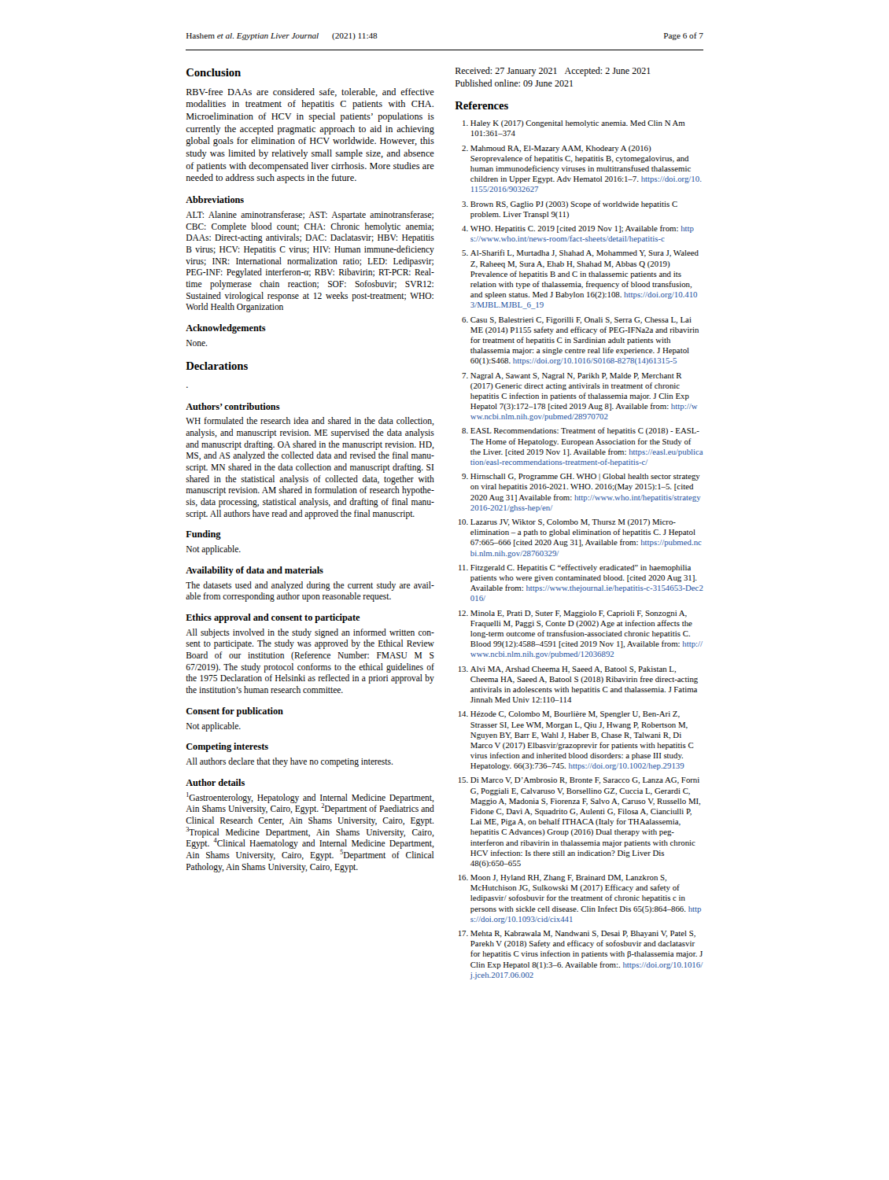Hashem et al. Egyptian Liver Journal (2021) 11:48
Page 6 of 7
Conclusion
RBV-free DAAs are considered safe, tolerable, and effective modalities in treatment of hepatitis C patients with CHA. Microelimination of HCV in special patients’ populations is currently the accepted pragmatic approach to aid in achieving global goals for elimination of HCV worldwide. However, this study was limited by relatively small sample size, and absence of patients with decompensated liver cirrhosis. More studies are needed to address such aspects in the future.
Abbreviations
ALT: Alanine aminotransferase; AST: Aspartate aminotransferase; CBC: Complete blood count; CHA: Chronic hemolytic anemia; DAAs: Direct-acting antivirals; DAC: Daclatasvir; HBV: Hepatitis B virus; HCV: Hepatitis C virus; HIV: Human immune-deficiency virus; INR: International normalization ratio; LED: Ledipasvir; PEG-INF: Pegylated interferon-α; RBV: Ribavirin; RT-PCR: Real-time polymerase chain reaction; SOF: Sofosbuvir; SVR12: Sustained virological response at 12 weeks post-treatment; WHO: World Health Organization
Acknowledgements
None.
Declarations
.
Authors’ contributions
WH formulated the research idea and shared in the data collection, analysis, and manuscript revision. ME supervised the data analysis and manuscript drafting. OA shared in the manuscript revision. HD, MS, and AS analyzed the collected data and revised the final manuscript. MN shared in the data collection and manuscript drafting. SI shared in the statistical analysis of collected data, together with manuscript revision. AM shared in formulation of research hypothesis, data processing, statistical analysis, and drafting of final manuscript. All authors have read and approved the final manuscript.
Funding
Not applicable.
Availability of data and materials
The datasets used and analyzed during the current study are available from corresponding author upon reasonable request.
Ethics approval and consent to participate
All subjects involved in the study signed an informed written consent to participate. The study was approved by the Ethical Review Board of our institution (Reference Number: FMASU M S 67/2019). The study protocol conforms to the ethical guidelines of the 1975 Declaration of Helsinki as reflected in a priori approval by the institution’s human research committee.
Consent for publication
Not applicable.
Competing interests
All authors declare that they have no competing interests.
Author details
1Gastroenterology, Hepatology and Internal Medicine Department, Ain Shams University, Cairo, Egypt. 2Department of Paediatrics and Clinical Research Center, Ain Shams University, Cairo, Egypt. 3Tropical Medicine Department, Ain Shams University, Cairo, Egypt. 4Clinical Haematology and Internal Medicine Department, Ain Shams University, Cairo, Egypt. 5Department of Clinical Pathology, Ain Shams University, Cairo, Egypt.
Received: 27 January 2021 Accepted: 2 June 2021
Published online: 09 June 2021
References
Haley K (2017) Congenital hemolytic anemia. Med Clin N Am 101:361–374
Mahmoud RA, El-Mazary AAM, Khodeary A (2016) Seroprevalence of hepatitis C, hepatitis B, cytomegalovirus, and human immunodeficiency viruses in multitransfused thalassemic children in Upper Egypt. Adv Hematol 2016:1–7. https://doi.org/10.1155/2016/9032627
Brown RS, Gaglio PJ (2003) Scope of worldwide hepatitis C problem. Liver Transpl 9(11)
WHO. Hepatitis C. 2019 [cited 2019 Nov 1]; Available from: https://www.who.int/news-room/fact-sheets/detail/hepatitis-c
Al-Sharifi L, Murtadha J, Shahad A, Mohammed Y, Sura J, Waleed Z, Raheeq M, Sura A, Ehab H, Shahad M, Abbas Q (2019) Prevalence of hepatitis B and C in thalassemic patients and its relation with type of thalassemia, frequency of blood transfusion, and spleen status. Med J Babylon 16(2):108. https://doi.org/10.4103/MJBL.MJBL_6_19
Casu S, Balestrieri C, Figorilli F, Onali S, Serra G, Chessa L, Lai ME (2014) P1155 safety and efficacy of PEG-IFNa2a and ribavirin for treatment of hepatitis C in Sardinian adult patients with thalassemia major: a single centre real life experience. J Hepatol 60(1):S468. https://doi.org/10.1016/S0168-8278(14)61315-5
Nagral A, Sawant S, Nagral N, Parikh P, Malde P, Merchant R (2017) Generic direct acting antivirals in treatment of chronic hepatitis C infection in patients of thalassemia major. J Clin Exp Hepatol 7(3):172–178 [cited 2019 Aug 8]. Available from: http://www.ncbi.nlm.nih.gov/pubmed/28970702
EASL Recommendations: Treatment of hepatitis C (2018) - EASL-The Home of Hepatology. European Association for the Study of the Liver. [cited 2019 Nov 1]. Available from: https://easl.eu/publication/easl-recommendations-treatment-of-hepatitis-c/
Hirnschall G, Programme GH. WHO | Global health sector strategy on viral hepatitis 2016-2021. WHO. 2016;(May 2015):1–5. [cited 2020 Aug 31] Available from: http://www.who.int/hepatitis/strategy2016-2021/ghss-hep/en/
Lazarus JV, Wiktor S, Colombo M, Thursz M (2017) Micro-elimination – a path to global elimination of hepatitis C. J Hepatol 67:665–666 [cited 2020 Aug 31], Available from: https://pubmed.ncbi.nlm.nih.gov/28760329/
Fitzgerald C. Hepatitis C “effectively eradicated” in haemophilia patients who were given contaminated blood. [cited 2020 Aug 31]. Available from: https://www.thejournal.ie/hepatitis-c-3154653-Dec2016/
Minola E, Prati D, Suter F, Maggiolo F, Caprioli F, Sonzogni A, Fraquelli M, Paggi S, Conte D (2002) Age at infection affects the long-term outcome of transfusion-associated chronic hepatitis C. Blood 99(12):4588–4591 [cited 2019 Nov 1], Available from: http://www.ncbi.nlm.nih.gov/pubmed/12036892
Alvi MA, Arshad Cheema H, Saeed A, Batool S, Pakistan L, Cheema HA, Saeed A, Batool S (2018) Ribavirin free direct-acting antivirals in adolescents with hepatitis C and thalassemia. J Fatima Jinnah Med Univ 12:110–114
Hézode C, Colombo M, Bourlière M, Spengler U, Ben-Ari Z, Strasser SI, Lee WM, Morgan L, Qiu J, Hwang P, Robertson M, Nguyen BY, Barr E, Wahl J, Haber B, Chase R, Talwani R, Di Marco V (2017) Elbasvir/grazoprevir for patients with hepatitis C virus infection and inherited blood disorders: a phase III study. Hepatology. 66(3):736–745. https://doi.org/10.1002/hep.29139
Di Marco V, D’Ambrosio R, Bronte F, Saracco G, Lanza AG, Forni G, Poggiali E, Calvaruso V, Borsellino GZ, Cuccia L, Gerardi C, Maggio A, Madonia S, Fiorenza F, Salvo A, Caruso V, Russello MI, Fidone C, Davì A, Squadrito G, Aulenti G, Filosa A, Cianciulli P, Lai ME, Piga A, on behalf ITHACA (Italy for THAalassemia, hepatitis C Advances) Group (2016) Dual therapy with peg-interferon and ribavirin in thalassemia major patients with chronic HCV infection: Is there still an indication? Dig Liver Dis 48(6):650–655
Moon J, Hyland RH, Zhang F, Brainard DM, Lanzkron S, McHutchison JG, Sulkowski M (2017) Efficacy and safety of ledipasvir/ sofosbuvir for the treatment of chronic hepatitis c in persons with sickle cell disease. Clin Infect Dis 65(5):864–866. https://doi.org/10.1093/cid/cix441
Mehta R, Kabrawala M, Nandwani S, Desai P, Bhayani V, Patel S, Parekh V (2018) Safety and efficacy of sofosbuvir and daclatasvir for hepatitis C virus infection in patients with β-thalassemia major. J Clin Exp Hepatol 8(1):3–6. Available from:. https://doi.org/10.1016/j.jceh.2017.06.002